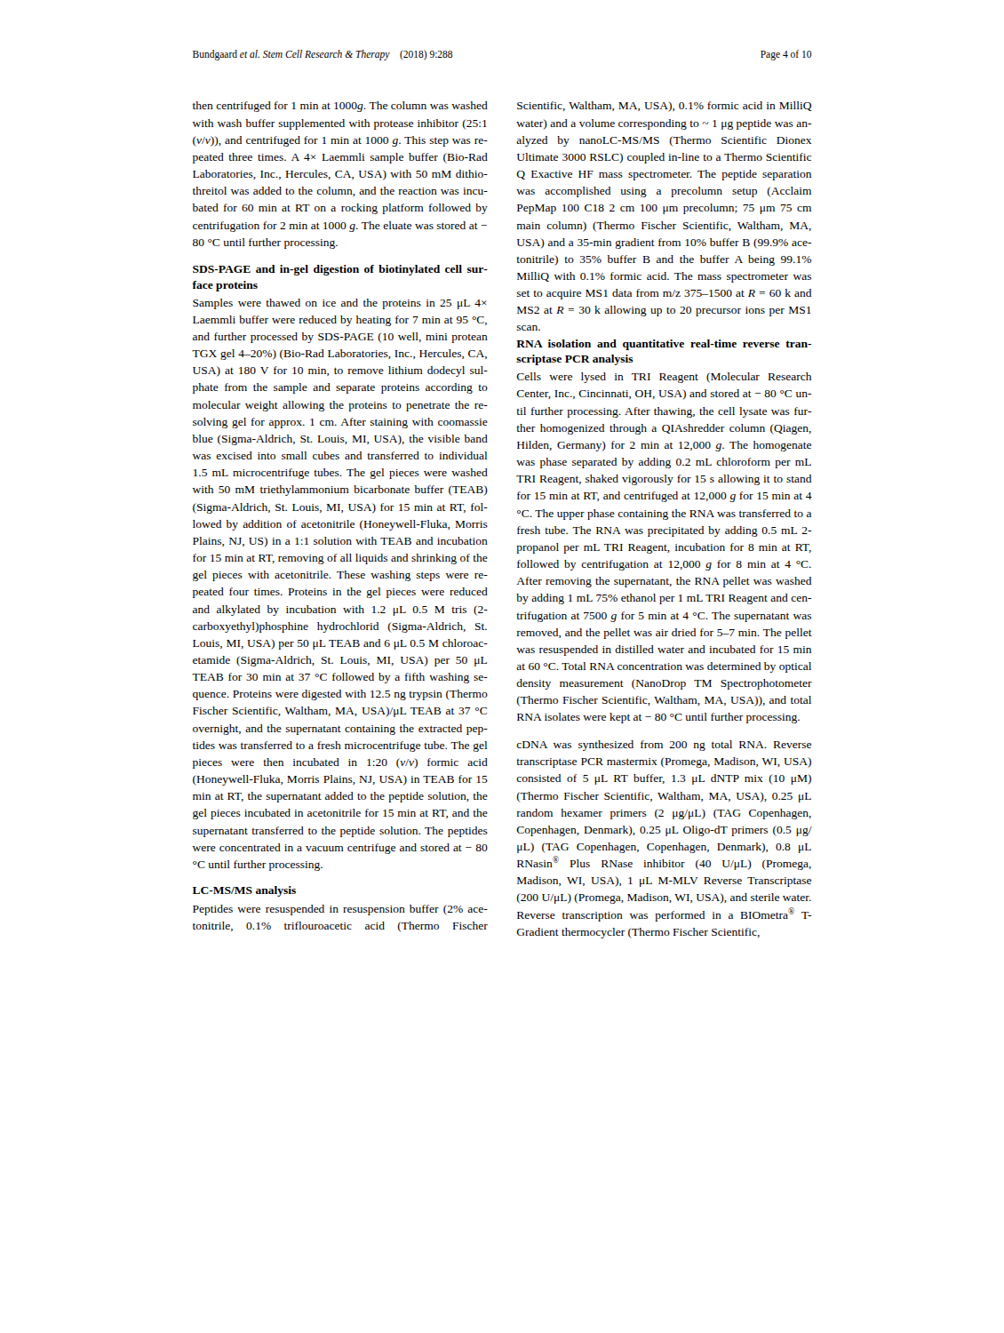Bundgaard et al. Stem Cell Research & Therapy (2018) 9:288
Page 4 of 10
then centrifuged for 1 min at 1000g. The column was washed with wash buffer supplemented with protease inhibitor (25:1 (v/v)), and centrifuged for 1 min at 1000 g. This step was repeated three times. A 4× Laemmli sample buffer (Bio-Rad Laboratories, Inc., Hercules, CA, USA) with 50 mM dithiothreitol was added to the column, and the reaction was incubated for 60 min at RT on a rocking platform followed by centrifugation for 2 min at 1000 g. The eluate was stored at − 80 °C until further processing.
SDS-PAGE and in-gel digestion of biotinylated cell surface proteins
Samples were thawed on ice and the proteins in 25 μL 4× Laemmli buffer were reduced by heating for 7 min at 95 °C, and further processed by SDS-PAGE (10 well, mini protean TGX gel 4–20%) (Bio-Rad Laboratories, Inc., Hercules, CA, USA) at 180 V for 10 min, to remove lithium dodecyl sulphate from the sample and separate proteins according to molecular weight allowing the proteins to penetrate the resolving gel for approx. 1 cm. After staining with coomassie blue (Sigma-Aldrich, St. Louis, MI, USA), the visible band was excised into small cubes and transferred to individual 1.5 mL microcentrifuge tubes. The gel pieces were washed with 50 mM triethylammonium bicarbonate buffer (TEAB) (Sigma-Aldrich, St. Louis, MI, USA) for 15 min at RT, followed by addition of acetonitrile (Honeywell-Fluka, Morris Plains, NJ, US) in a 1:1 solution with TEAB and incubation for 15 min at RT, removing of all liquids and shrinking of the gel pieces with acetonitrile. These washing steps were repeated four times. Proteins in the gel pieces were reduced and alkylated by incubation with 1.2 μL 0.5 M tris (2-carboxyethyl)phosphine hydrochlorid (Sigma-Aldrich, St. Louis, MI, USA) per 50 μL TEAB and 6 μL 0.5 M chloroacetamide (Sigma-Aldrich, St. Louis, MI, USA) per 50 μL TEAB for 30 min at 37 °C followed by a fifth washing sequence. Proteins were digested with 12.5 ng trypsin (Thermo Fischer Scientific, Waltham, MA, USA)/μL TEAB at 37 °C overnight, and the supernatant containing the extracted peptides was transferred to a fresh microcentrifuge tube. The gel pieces were then incubated in 1:20 (v/v) formic acid (Honeywell-Fluka, Morris Plains, NJ, USA) in TEAB for 15 min at RT, the supernatant added to the peptide solution, the gel pieces incubated in acetonitrile for 15 min at RT, and the supernatant transferred to the peptide solution. The peptides were concentrated in a vacuum centrifuge and stored at − 80 °C until further processing.
LC-MS/MS analysis
Peptides were resuspended in resuspension buffer (2% acetonitrile, 0.1% triflouroacetic acid (Thermo Fischer Scientific, Waltham, MA, USA), 0.1% formic acid in MilliQ water) and a volume corresponding to ~ 1 μg peptide was analyzed by nanoLC-MS/MS (Thermo Scientific Dionex Ultimate 3000 RSLC) coupled in-line to a Thermo Scientific Q Exactive HF mass spectrometer. The peptide separation was accomplished using a precolumn setup (Acclaim PepMap 100 C18 2 cm 100 μm precolumn; 75 μm 75 cm main column) (Thermo Fischer Scientific, Waltham, MA, USA) and a 35-min gradient from 10% buffer B (99.9% acetonitrile) to 35% buffer B and the buffer A being 99.1% MilliQ with 0.1% formic acid. The mass spectrometer was set to acquire MS1 data from m/z 375–1500 at R = 60 k and MS2 at R = 30 k allowing up to 20 precursor ions per MS1 scan.
RNA isolation and quantitative real-time reverse transcriptase PCR analysis
Cells were lysed in TRI Reagent (Molecular Research Center, Inc., Cincinnati, OH, USA) and stored at − 80 °C until further processing. After thawing, the cell lysate was further homogenized through a QIAshredder column (Qiagen, Hilden, Germany) for 2 min at 12,000 g. The homogenate was phase separated by adding 0.2 mL chloroform per mL TRI Reagent, shaked vigorously for 15 s allowing it to stand for 15 min at RT, and centrifuged at 12,000 g for 15 min at 4 °C. The upper phase containing the RNA was transferred to a fresh tube. The RNA was precipitated by adding 0.5 mL 2-propanol per mL TRI Reagent, incubation for 8 min at RT, followed by centrifugation at 12,000 g for 8 min at 4 °C. After removing the supernatant, the RNA pellet was washed by adding 1 mL 75% ethanol per 1 mL TRI Reagent and centrifugation at 7500 g for 5 min at 4 °C. The supernatant was removed, and the pellet was air dried for 5–7 min. The pellet was resuspended in distilled water and incubated for 15 min at 60 °C. Total RNA concentration was determined by optical density measurement (NanoDrop TM Spectrophotometer (Thermo Fischer Scientific, Waltham, MA, USA)), and total RNA isolates were kept at − 80 °C until further processing.
cDNA was synthesized from 200 ng total RNA. Reverse transcriptase PCR mastermix (Promega, Madison, WI, USA) consisted of 5 μL RT buffer, 1.3 μL dNTP mix (10 μM) (Thermo Fischer Scientific, Waltham, MA, USA), 0.25 μL random hexamer primers (2 μg/μL) (TAG Copenhagen, Copenhagen, Denmark), 0.25 μL Oligo-dT primers (0.5 μg/μL) (TAG Copenhagen, Copenhagen, Denmark), 0.8 μL RNasin® Plus RNase inhibitor (40 U/μL) (Promega, Madison, WI, USA), 1 μL M-MLV Reverse Transcriptase (200 U/μL) (Promega, Madison, WI, USA), and sterile water. Reverse transcription was performed in a BIOmetra® T-Gradient thermocycler (Thermo Fischer Scientific,